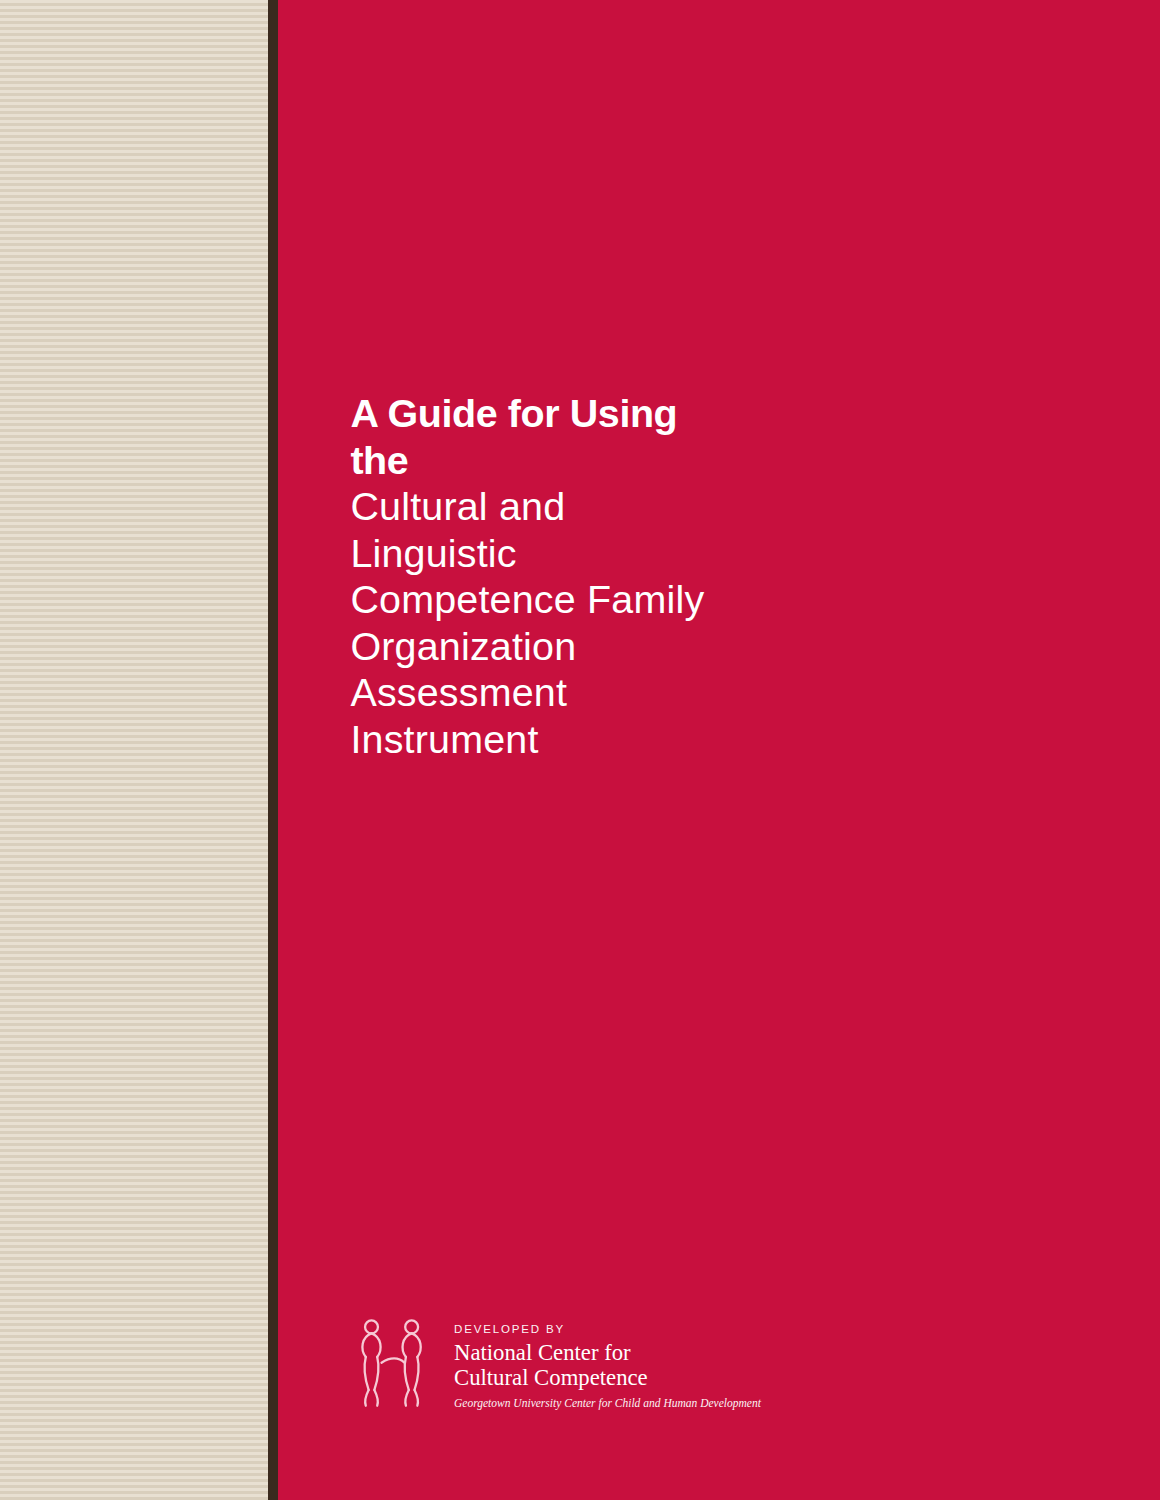A Guide for Using the Cultural and Linguistic Competence Family Organization Assessment Instrument
Developed by
National Center for
Cultural Competence
Georgetown University Center for Child and Human Development